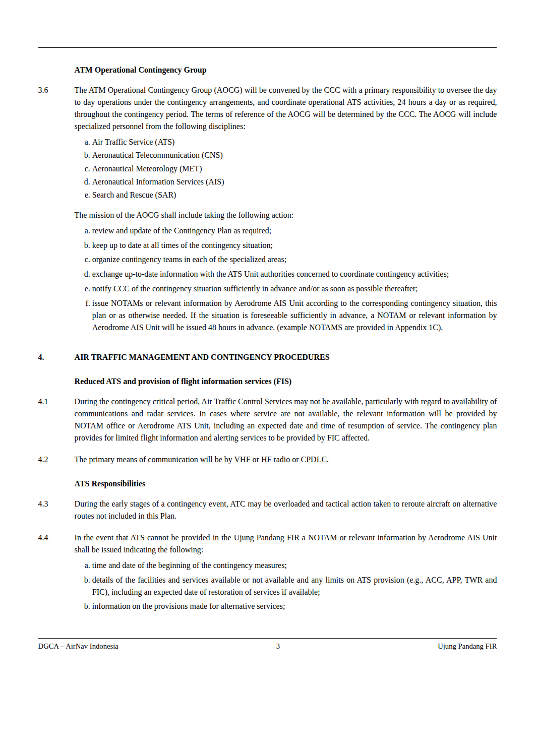ATM Operational Contingency Group
3.6
The ATM Operational Contingency Group (AOCG) will be convened by the CCC with a primary responsibility to oversee the day to day operations under the contingency arrangements, and coordinate operational ATS activities, 24 hours a day or as required, throughout the contingency period. The terms of reference of the AOCG will be determined by the CCC. The AOCG will include specialized personnel from the following disciplines:
Air Traffic Service (ATS)
Aeronautical Telecommunication (CNS)
Aeronautical Meteorology (MET)
Aeronautical Information Services (AIS)
Search and Rescue (SAR)
The mission of the AOCG shall include taking the following action:
review and update of the Contingency Plan as required;
keep up to date at all times of the contingency situation;
organize contingency teams in each of the specialized areas;
exchange up-to-date information with the ATS Unit authorities concerned to coordinate contingency activities;
notify CCC of the contingency situation sufficiently in advance and/or as soon as possible thereafter;
issue NOTAMs or relevant information by Aerodrome AIS Unit according to the corresponding contingency situation, this plan or as otherwise needed. If the situation is foreseeable sufficiently in advance, a NOTAM or relevant information by Aerodrome AIS Unit will be issued 48 hours in advance. (example NOTAMS are provided in Appendix 1C).
4.
AIR TRAFFIC MANAGEMENT AND CONTINGENCY PROCEDURES
Reduced ATS and provision of flight information services (FIS)
4.1
During the contingency critical period, Air Traffic Control Services may not be available, particularly with regard to availability of communications and radar services. In cases where service are not available, the relevant information will be provided by NOTAM office or Aerodrome ATS Unit, including an expected date and time of resumption of service. The contingency plan provides for limited flight information and alerting services to be provided by FIC affected.
4.2
The primary means of communication will be by VHF or HF radio or CPDLC.
ATS Responsibilities
4.3
During the early stages of a contingency event, ATC may be overloaded and tactical action taken to reroute aircraft on alternative routes not included in this Plan.
4.4
In the event that ATS cannot be provided in the Ujung Pandang FIR a NOTAM or relevant information by Aerodrome AIS Unit shall be issued indicating the following:
time and date of the beginning of the contingency measures;
details of the facilities and services available or not available and any limits on ATS provision (e.g., ACC, APP, TWR and FIC), including an expected date of restoration of services if available;
information on the provisions made for alternative services;
DGCA – AirNav Indonesia
3
Ujung Pandang FIR